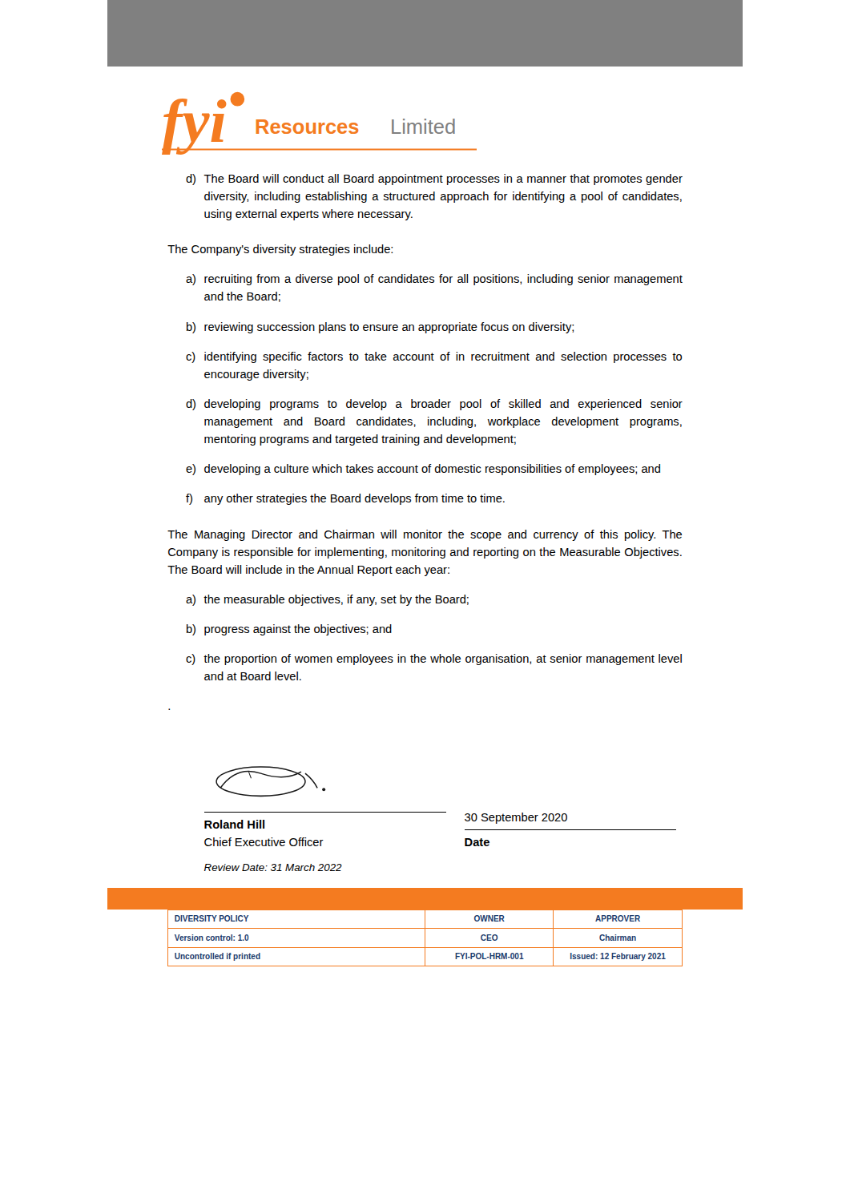fyi Resources Limited
d)
The Board will conduct all Board appointment processes in a manner that promotes gender diversity, including establishing a structured approach for identifying a pool of candidates, using external experts where necessary.
The Company's diversity strategies include:
a)
recruiting from a diverse pool of candidates for all positions, including senior management and the Board;
b)
reviewing succession plans to ensure an appropriate focus on diversity;
c)
identifying specific factors to take account of in recruitment and selection processes to encourage diversity;
d)
developing programs to develop a broader pool of skilled and experienced senior management and Board candidates, including, workplace development programs, mentoring programs and targeted training and development;
e)
developing a culture which takes account of domestic responsibilities of employees; and
f)
any other strategies the Board develops from time to time.
The Managing Director and Chairman will monitor the scope and currency of this policy. The Company is responsible for implementing, monitoring and reporting on the Measurable Objectives. The Board will include in the Annual Report each year:
a)
the measurable objectives, if any, set by the Board;
b)
progress against the objectives; and
c)
the proportion of women employees in the whole organisation, at senior management level and at Board level.
.
Roland Hill
Chief Executive Officer
30 September 2020
Date
Review Date: 31 March 2022
| DIVERSITY POLICY | OWNER | APPROVER |
| Version control: 1.0 | CEO | Chairman |
| Uncontrolled if printed | FYI-POL-HRM-001 | Issued: 12 February 2021 |